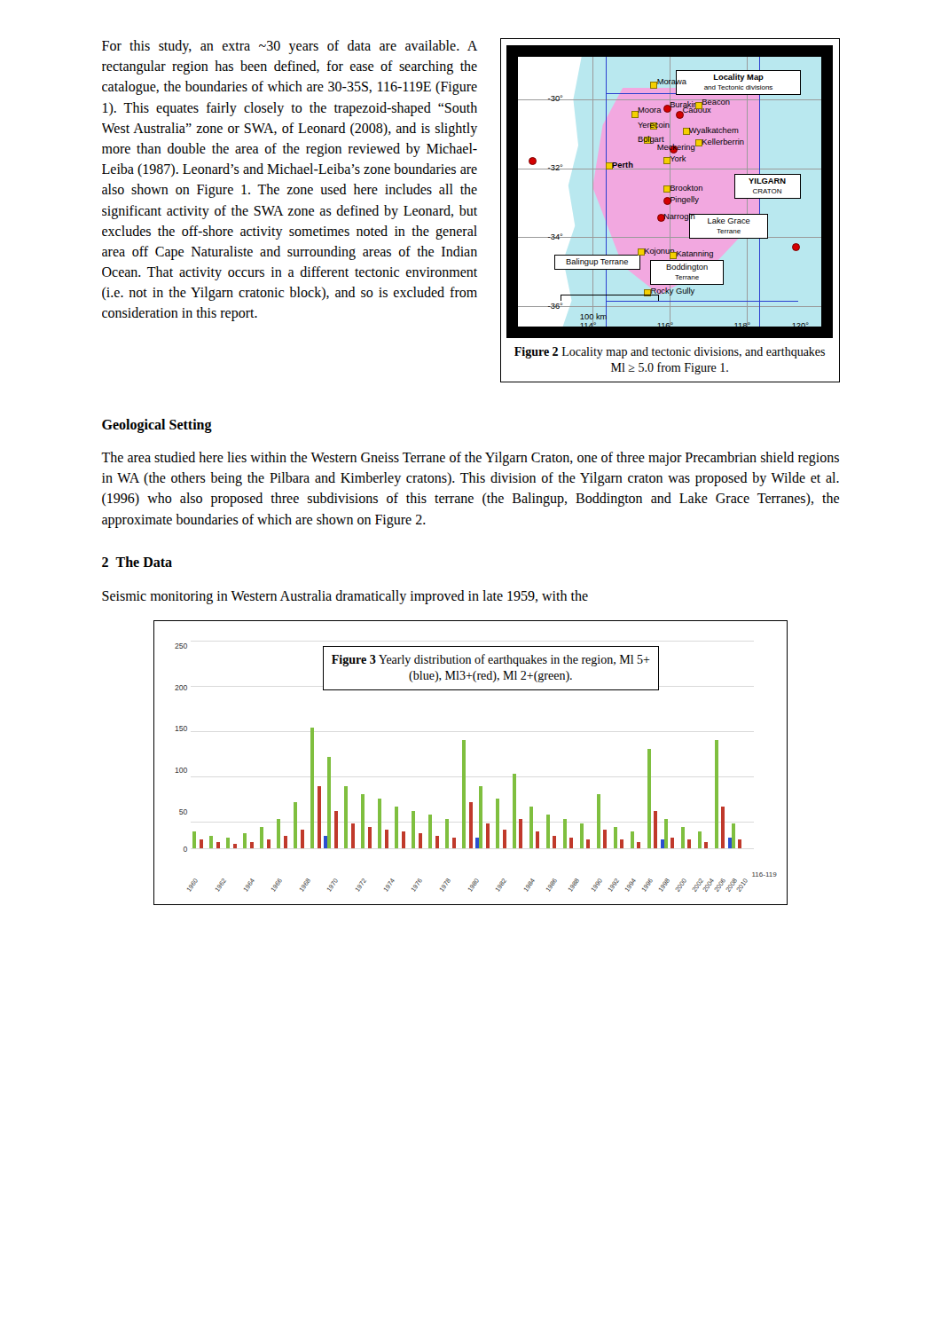Locality Map
and Tectonic divisions
YILGARN
CRATON
Lake Grace
Terrane
Balingup Terrane
Boddington
Terrane
Morawa
Moora
Burakin
Cadoux
Beacon
Yerecoin
Bolgart
Wyalkatchem
Meckering
Kellerberrin
York
Perth
Brookton
Pingelly
Narrogin
Kojonup
Katanning
Rocky Gully
-30°
-32°
-34°
-36°
114°
116°
118°
120°
100 km
Figure 2 Locality map and tectonic divisions, and earthquakes Ml ≥ 5.0 from Figure 1.
For this study, an extra ~30 years of data are available. A rectangular region has been defined, for ease of searching the catalogue, the boundaries of which are 30-35S, 116-119E (Figure 1). This equates fairly closely to the trapezoid-shaped “South West Australia” zone or SWA, of Leonard (2008), and is slightly more than double the area of the region reviewed by Michael-Leiba (1987). Leonard’s and Michael-Leiba’s zone boundaries are also shown on Figure 1. The zone used here includes all the significant activity of the SWA zone as defined by Leonard, but excludes the off-shore activity sometimes noted in the general area off Cape Naturaliste and surrounding areas of the Indian Ocean. That activity occurs in a different tectonic environment (i.e. not in the Yilgarn cratonic block), and so is excluded from consideration in this report.
Geological Setting
The area studied here lies within the Western Gneiss Terrane of the Yilgarn Craton, one of three major Precambrian shield regions in WA (the others being the Pilbara and Kimberley cratons). This division of the Yilgarn craton was proposed by Wilde et al. (1996) who also proposed three subdivisions of this terrane (the Balingup, Boddington and Lake Grace Terranes), the approximate boundaries of which are shown on Figure 2.
2 The Data
Seismic monitoring in Western Australia dramatically improved in late 1959, with the
Figure 3 Yearly distribution of earthquakes in the region, Ml 5+(blue), Ml3+(red), Ml 2+(green).
250 200 150 100 50 0
1960 1962 1964 1966 1968 1970 1972 1974 1976 1978 1980 1982 1984 1986 1988 1990 1992 1994 1996 1998 2000 2002 2004 2006 2008 2010
116-119